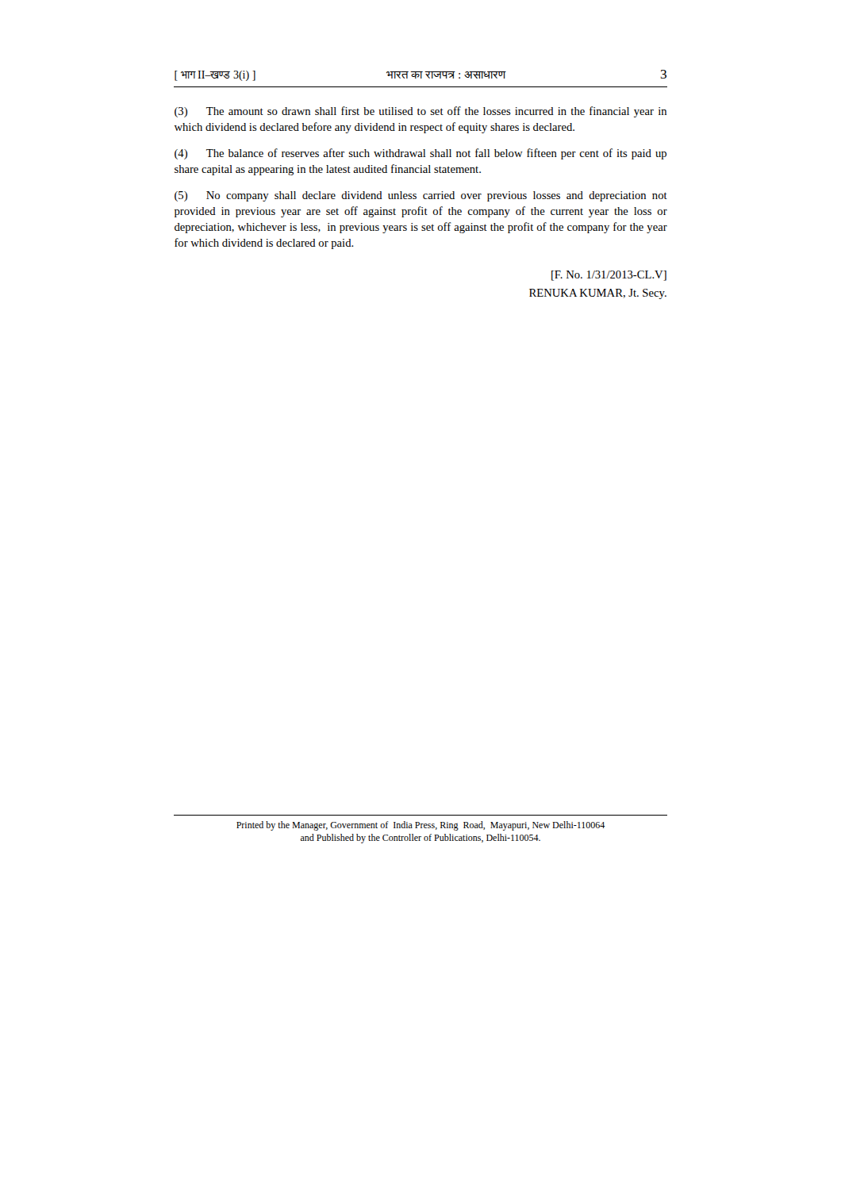[ भाग II–खण्ड 3(i) ]
भारत का राजपत्र : असाधारण
3
(3) The amount so drawn shall first be utilised to set off the losses incurred in the financial year in which dividend is declared before any dividend in respect of equity shares is declared.
(4) The balance of reserves after such withdrawal shall not fall below fifteen per cent of its paid up share capital as appearing in the latest audited financial statement.
(5) No company shall declare dividend unless carried over previous losses and depreciation not provided in previous year are set off against profit of the company of the current year the loss or depreciation, whichever is less, in previous years is set off against the profit of the company for the year for which dividend is declared or paid.
[F. No. 1/31/2013-CL.V]
RENUKA KUMAR, Jt. Secy.
Printed by the Manager, Government of India Press, Ring Road, Mayapuri, New Delhi-110064
and Published by the Controller of Publications, Delhi-110054.